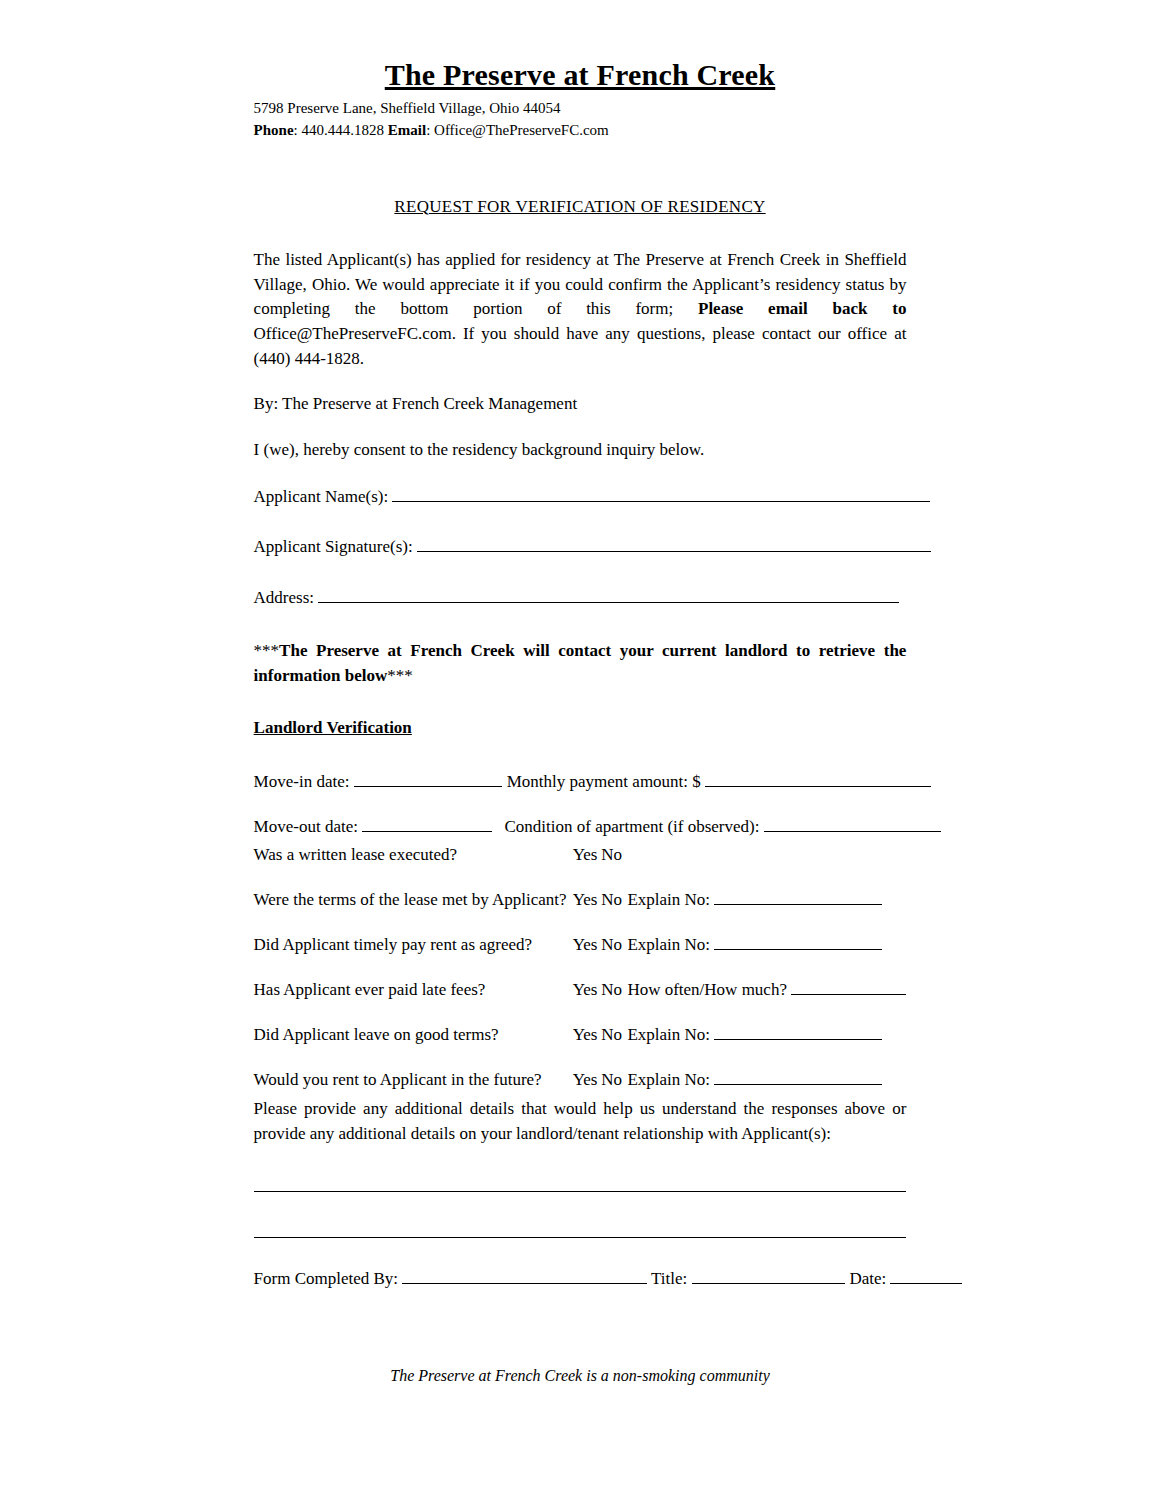The Preserve at French Creek
5798 Preserve Lane, Sheffield Village, Ohio 44054
Phone: 440.444.1828 Email: Office@ThePreserveFC.com
REQUEST FOR VERIFICATION OF RESIDENCY
The listed Applicant(s) has applied for residency at The Preserve at French Creek in Sheffield Village, Ohio. We would appreciate it if you could confirm the Applicant’s residency status by completing the bottom portion of this form; Please email back to Office@ThePreserveFC.com. If you should have any questions, please contact our office at (440) 444-1828.
By: The Preserve at French Creek Management
I (we), hereby consent to the residency background inquiry below.
Applicant Name(s):
Applicant Signature(s):
Address:
***The Preserve at French Creek will contact your current landlord to retrieve the information below***
Landlord Verification
Move-in date: Monthly payment amount: $
Move-out date: Condition of apartment (if observed):
| Was a written lease executed? | Yes | No | |
| Were the terms of the lease met by Applicant? | Yes | No | Explain No: |
| Did Applicant timely pay rent as agreed? | Yes | No | Explain No: |
| Has Applicant ever paid late fees? | Yes | No | How often/How much? |
| Did Applicant leave on good terms? | Yes | No | Explain No: |
| Would you rent to Applicant in the future? | Yes | No | Explain No: |
Please provide any additional details that would help us understand the responses above or provide any additional details on your landlord/tenant relationship with Applicant(s):
Form Completed By: Title: Date:
The Preserve at French Creek is a non-smoking community